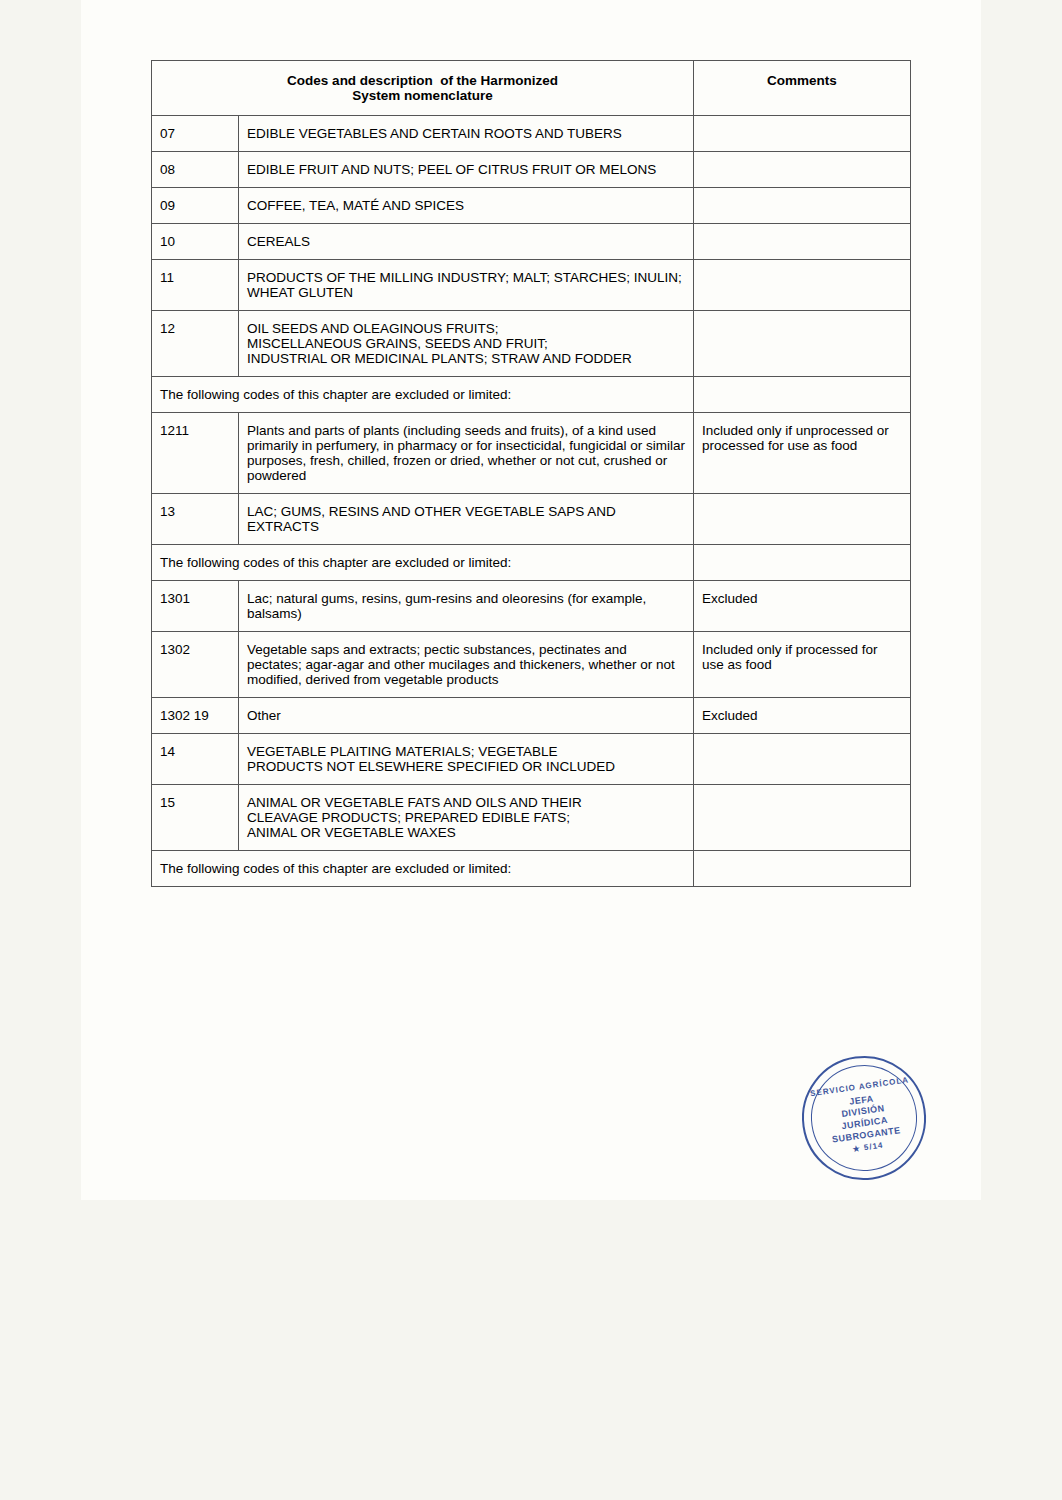| Codes and description of the Harmonized System nomenclature | Comments |
| --- | --- |
| 07 | EDIBLE VEGETABLES AND CERTAIN ROOTS AND TUBERS | |
| 08 | EDIBLE FRUIT AND NUTS; PEEL OF CITRUS FRUIT OR MELONS | |
| 09 | COFFEE, TEA, MATÉ AND SPICES | |
| 10 | CEREALS | |
| 11 | PRODUCTS OF THE MILLING INDUSTRY; MALT; STARCHES; INULIN; WHEAT GLUTEN | |
| 12 | OIL SEEDS AND OLEAGINOUS FRUITS; MISCELLANEOUS GRAINS, SEEDS AND FRUIT; INDUSTRIAL OR MEDICINAL PLANTS; STRAW AND FODDER | |
| The following codes of this chapter are excluded or limited: | |
| 1211 | Plants and parts of plants (including seeds and fruits), of a kind used primarily in perfumery, in pharmacy or for insecticidal, fungicidal or similar purposes, fresh, chilled, frozen or dried, whether or not cut, crushed or powdered | Included only if unprocessed or processed for use as food |
| 13 | LAC; GUMS, RESINS AND OTHER VEGETABLE SAPS AND EXTRACTS | |
| The following codes of this chapter are excluded or limited: | |
| 1301 | Lac; natural gums, resins, gum-resins and oleoresins (for example, balsams) | Excluded |
| 1302 | Vegetable saps and extracts; pectic substances, pectinates and pectates; agar-agar and other mucilages and thickeners, whether or not modified, derived from vegetable products | Included only if processed for use as food |
| 1302 19 | Other | Excluded |
| 14 | VEGETABLE PLAITING MATERIALS; VEGETABLE PRODUCTS NOT ELSEWHERE SPECIFIED OR INCLUDED | |
| 15 | ANIMAL OR VEGETABLE FATS AND OILS AND THEIR CLEAVAGE PRODUCTS; PREPARED EDIBLE FATS; ANIMAL OR VEGETABLE WAXES | |
| The following codes of this chapter are excluded or limited: | |
SERVICIO AGRÍCOLA
JEFA
DIVISIÓN
JURÍDICA
SUBROGANTE
★ 5/14